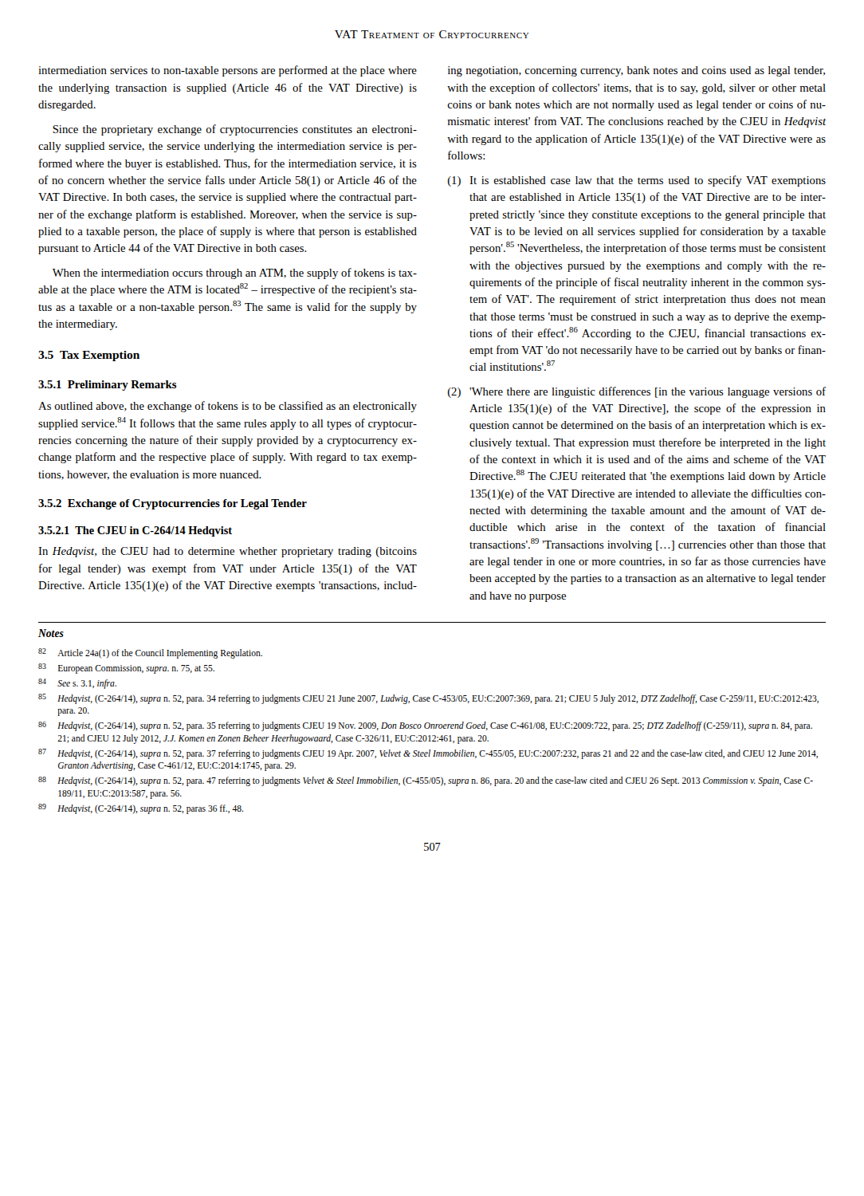VAT Treatment of Cryptocurrency
intermediation services to non-taxable persons are performed at the place where the underlying transaction is supplied (Article 46 of the VAT Directive) is disregarded.
Since the proprietary exchange of cryptocurrencies constitutes an electronically supplied service, the service underlying the intermediation service is performed where the buyer is established. Thus, for the intermediation service, it is of no concern whether the service falls under Article 58(1) or Article 46 of the VAT Directive. In both cases, the service is supplied where the contractual partner of the exchange platform is established. Moreover, when the service is supplied to a taxable person, the place of supply is where that person is established pursuant to Article 44 of the VAT Directive in both cases.
When the intermediation occurs through an ATM, the supply of tokens is taxable at the place where the ATM is located82 – irrespective of the recipient's status as a taxable or a non-taxable person.83 The same is valid for the supply by the intermediary.
3.5 Tax Exemption
3.5.1 Preliminary Remarks
As outlined above, the exchange of tokens is to be classified as an electronically supplied service.84 It follows that the same rules apply to all types of cryptocurrencies concerning the nature of their supply provided by a cryptocurrency exchange platform and the respective place of supply. With regard to tax exemptions, however, the evaluation is more nuanced.
3.5.2 Exchange of Cryptocurrencies for Legal Tender
3.5.2.1 The CJEU in C-264/14 Hedqvist
In Hedqvist, the CJEU had to determine whether proprietary trading (bitcoins for legal tender) was exempt from VAT under Article 135(1) of the VAT Directive. Article 135(1)(e) of the VAT Directive exempts 'transactions, including negotiation, concerning currency, bank notes and coins used as legal tender, with the exception of collectors' items, that is to say, gold, silver or other metal coins or bank notes which are not normally used as legal tender or coins of numismatic interest' from VAT. The conclusions reached by the CJEU in Hedqvist with regard to the application of Article 135(1)(e) of the VAT Directive were as follows:
(1) It is established case law that the terms used to specify VAT exemptions that are established in Article 135(1) of the VAT Directive are to be interpreted strictly 'since they constitute exceptions to the general principle that VAT is to be levied on all services supplied for consideration by a taxable person'.85 'Nevertheless, the interpretation of those terms must be consistent with the objectives pursued by the exemptions and comply with the requirements of the principle of fiscal neutrality inherent in the common system of VAT'. The requirement of strict interpretation thus does not mean that those terms 'must be construed in such a way as to deprive the exemptions of their effect'.86 According to the CJEU, financial transactions exempt from VAT 'do not necessarily have to be carried out by banks or financial institutions'.87
(2)'Where there are linguistic differences [in the various language versions of Article 135(1)(e) of the VAT Directive], the scope of the expression in question cannot be determined on the basis of an interpretation which is exclusively textual. That expression must therefore be interpreted in the light of the context in which it is used and of the aims and scheme of the VAT Directive.88 The CJEU reiterated that 'the exemptions laid down by Article 135(1)(e) of the VAT Directive are intended to alleviate the difficulties connected with determining the taxable amount and the amount of VAT deductible which arise in the context of the taxation of financial transactions'.89 'Transactions involving […] currencies other than those that are legal tender in one or more countries, in so far as those currencies have been accepted by the parties to a transaction as an alternative to legal tender and have no purpose
Notes
82 Article 24a(1) of the Council Implementing Regulation.
83 European Commission, supra. n. 75, at 55.
84 See s. 3.1, infra.
85 Hedqvist, (C-264/14), supra n. 52, para. 34 referring to judgments CJEU 21 June 2007, Ludwig, Case C-453/05, EU:C:2007:369, para. 21; CJEU 5 July 2012, DTZ Zadelhoff, Case C-259/11, EU:C:2012:423, para. 20.
86 Hedqvist, (C-264/14), supra n. 52, para. 35 referring to judgments CJEU 19 Nov. 2009, Don Bosco Onroerend Goed, Case C-461/08, EU:C:2009:722, para. 25; DTZ Zadelhoff (C-259/11), supra n. 84, para. 21; and CJEU 12 July 2012, J.J. Komen en Zonen Beheer Heerhugowaard, Case C-326/11, EU:C:2012:461, para. 20.
87 Hedqvist, (C-264/14), supra n. 52, para. 37 referring to judgments CJEU 19 Apr. 2007, Velvet & Steel Immobilien, C-455/05, EU:C:2007:232, paras 21 and 22 and the case-law cited, and CJEU 12 June 2014, Granton Advertising, Case C-461/12, EU:C:2014:1745, para. 29.
88 Hedqvist, (C-264/14), supra n. 52, para. 47 referring to judgments Velvet & Steel Immobilien, (C-455/05), supra n. 86, para. 20 and the case-law cited and CJEU 26 Sept. 2013 Commission v. Spain, Case C-189/11, EU:C:2013:587, para. 56.
89 Hedqvist, (C-264/14), supra n. 52, paras 36 ff., 48.
507